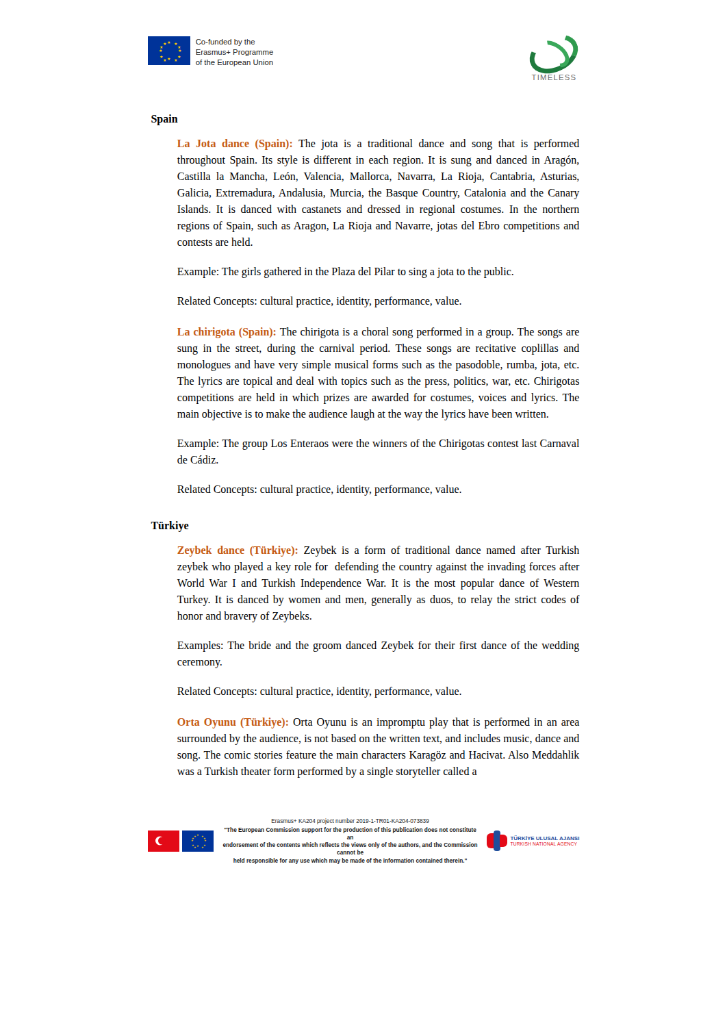★ ★ ★ ★ ★ ★ ★ ★ ★ ★ ★ ★
Co-funded by the
Erasmus+ Programme
of the European Union
TIMELESS
Spain
La Jota dance (Spain): The jota is a traditional dance and song that is performed throughout Spain. Its style is different in each region. It is sung and danced in Aragón, Castilla la Mancha, León, Valencia, Mallorca, Navarra, La Rioja, Cantabria, Asturias, Galicia, Extremadura, Andalusia, Murcia, the Basque Country, Catalonia and the Canary Islands. It is danced with castanets and dressed in regional costumes. In the northern regions of Spain, such as Aragon, La Rioja and Navarre, jotas del Ebro competitions and contests are held.
Example: The girls gathered in the Plaza del Pilar to sing a jota to the public.
Related Concepts: cultural practice, identity, performance, value.
La chirigota (Spain): The chirigota is a choral song performed in a group. The songs are sung in the street, during the carnival period. These songs are recitative coplillas and monologues and have very simple musical forms such as the pasodoble, rumba, jota, etc. The lyrics are topical and deal with topics such as the press, politics, war, etc. Chirigotas competitions are held in which prizes are awarded for costumes, voices and lyrics. The main objective is to make the audience laugh at the way the lyrics have been written.
Example: The group Los Enteraos were the winners of the Chirigotas contest last Carnaval de Cádiz.
Related Concepts: cultural practice, identity, performance, value.
Türkiye
Zeybek dance (Türkiye): Zeybek is a form of traditional dance named after Turkish zeybek who played a key role for defending the country against the invading forces after World War I and Turkish Independence War. It is the most popular dance of Western Turkey. It is danced by women and men, generally as duos, to relay the strict codes of honor and bravery of Zeybeks.
Examples: The bride and the groom danced Zeybek for their first dance of the wedding ceremony.
Related Concepts: cultural practice, identity, performance, value.
Orta Oyunu (Türkiye): Orta Oyunu is an impromptu play that is performed in an area surrounded by the audience, is not based on the written text, and includes music, dance and song. The comic stories feature the main characters Karagöz and Hacivat. Also Meddahlik was a Turkish theater form performed by a single storyteller called a
★ ★ ★ ★ ★ ★ ★ ★ ★ ★ ★ ★
Erasmus+ KA204 project number 2019-1-TR01-KA204-073839
"The European Commission support for the production of this publication does not constitute an
endorsement of the contents which reflects the views only of the authors, and the Commission cannot be
held responsible for any use which may be made of the information contained therein."
TÜRKİYE ULUSAL AJANSI
TURKISH NATIONAL AGENCY